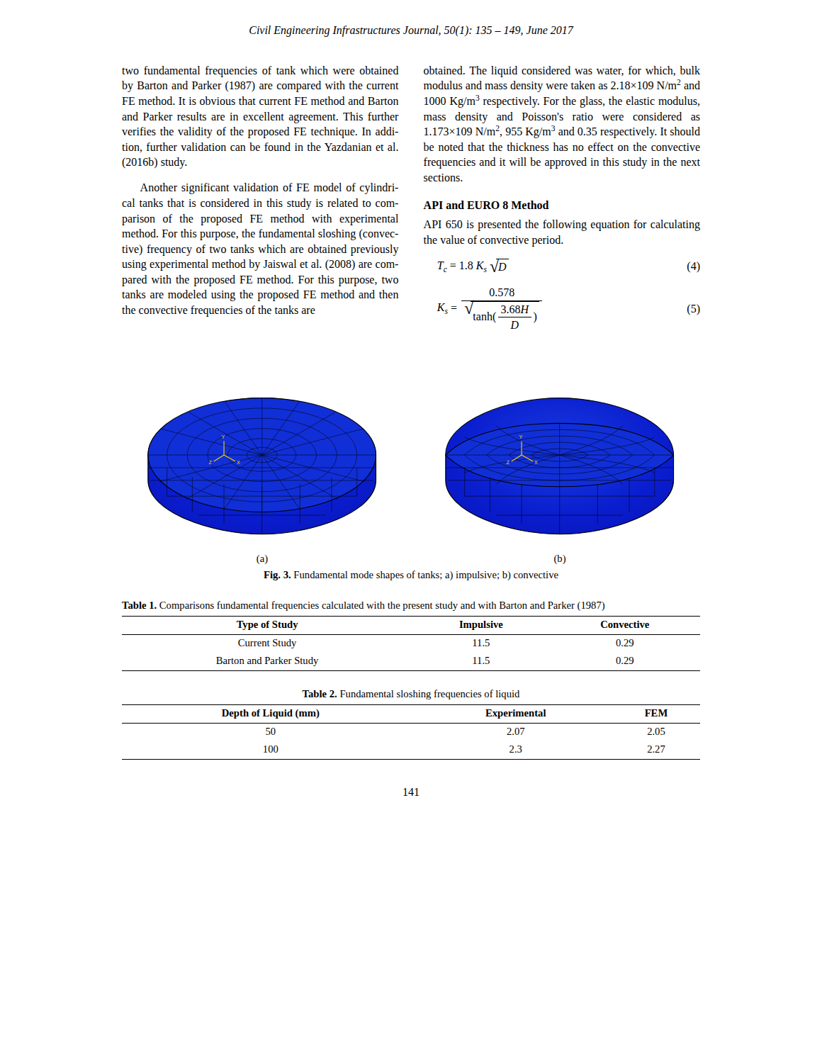Civil Engineering Infrastructures Journal, 50(1): 135 – 149, June 2017
two fundamental frequencies of tank which were obtained by Barton and Parker (1987) are compared with the current FE method. It is obvious that current FE method and Barton and Parker results are in excellent agreement. This further verifies the validity of the proposed FE technique. In addition, further validation can be found in the Yazdanian et al. (2016b) study.
Another significant validation of FE model of cylindrical tanks that is considered in this study is related to comparison of the proposed FE method with experimental method. For this purpose, the fundamental sloshing (convective) frequency of two tanks which are obtained previously using experimental method by Jaiswal et al. (2008) are compared with the proposed FE method. For this purpose, two tanks are modeled using the proposed FE method and then the convective frequencies of the tanks are
obtained. The liquid considered was water, for which, bulk modulus and mass density were taken as 2.18×109 N/m2 and 1000 Kg/m3 respectively. For the glass, the elastic modulus, mass density and Poisson's ratio were considered as 1.173×109 N/m2, 955 Kg/m3 and 0.35 respectively. It should be noted that the thickness has no effect on the convective frequencies and it will be approved in this study in the next sections.
API and EURO 8 Method
API 650 is presented the following equation for calculating the value of convective period.
Tc = 1.8 Ks D (4)
Ks = 0.578 tanh(3.68H D) (5)
Y X Z
(a)
Y X Z
(b)
Fig. 3. Fundamental mode shapes of tanks; a) impulsive; b) convective
Table 1. Comparisons fundamental frequencies calculated with the present study and with Barton and Parker (1987)
| Type of Study | Impulsive | Convective |
| --- | --- | --- |
| Current Study | 11.5 | 0.29 |
| Barton and Parker Study | 11.5 | 0.29 |
Table 2. Fundamental sloshing frequencies of liquid
| Depth of Liquid (mm) | Experimental | FEM |
| --- | --- | --- |
| 50 | 2.07 | 2.05 |
| 100 | 2.3 | 2.27 |
141